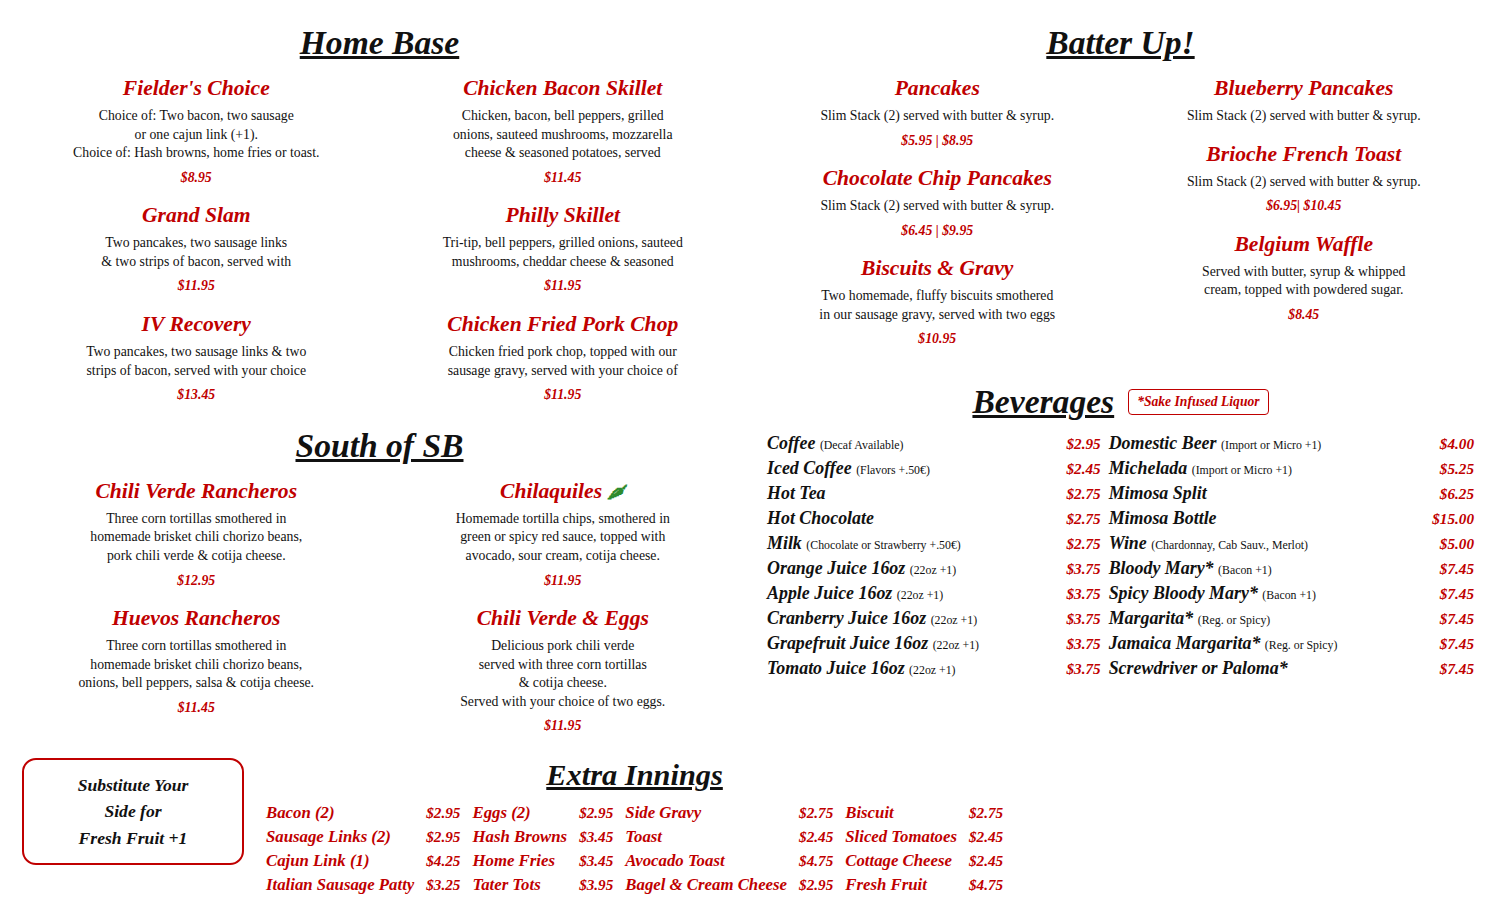Home Base
Fielder's Choice
Choice of: Two bacon, two sausage
or one cajun link (+1).
Choice of: Hash browns, home fries or toast.
$8.95
Grand Slam
Two pancakes, two sausage links
& two strips of bacon, served with
$11.95
IV Recovery
Two pancakes, two sausage links & two
strips of bacon, served with your choice
$13.45
Chicken Bacon Skillet
Chicken, bacon, bell peppers, grilled
onions, sauteed mushrooms, mozzarella
cheese & seasoned potatoes, served
$11.45
Philly Skillet
Tri-tip, bell peppers, grilled onions, sauteed
mushrooms, cheddar cheese & seasoned
$11.95
Chicken Fried Pork Chop
Chicken fried pork chop, topped with our
sausage gravy, served with your choice of
$11.95
South of SB
Chili Verde Rancheros
Three corn tortillas smothered in
homemade brisket chili chorizo beans,
pork chili verde & cotija cheese.
$12.95
Huevos Rancheros
Three corn tortillas smothered in
homemade brisket chili chorizo beans,
onions, bell peppers, salsa & cotija cheese.
$11.45
Chilaquiles 🌶
Homemade tortilla chips, smothered in
green or spicy red sauce, topped with
avocado, sour cream, cotija cheese.
$11.95
Chili Verde & Eggs
Delicious pork chili verde
served with three corn tortillas
& cotija cheese.
Served with your choice of two eggs.
$11.95
Substitute Your
Side for
Fresh Fruit +1
Extra Innings
| Bacon (2) | $2.95 | Eggs (2) | $2.95 | Side Gravy | $2.75 | Biscuit | $2.75 |
| Sausage Links (2) | $2.95 | Hash Browns | $3.45 | Toast | $2.45 | Sliced Tomatoes | $2.45 |
| Cajun Link (1) | $4.25 | Home Fries | $3.45 | Avocado Toast | $4.75 | Cottage Cheese | $2.45 |
| Italian Sausage Patty | $3.25 | Tater Tots | $3.95 | Bagel & Cream Cheese | $2.95 | Fresh Fruit | $4.75 |
Batter Up!
Pancakes
Slim Stack (2) served with butter & syrup.
$5.95 | $8.95
Chocolate Chip Pancakes
Slim Stack (2) served with butter & syrup.
$6.45 | $9.95
Biscuits & Gravy
Two homemade, fluffy biscuits smothered
in our sausage gravy, served with two eggs
$10.95
Blueberry Pancakes
Slim Stack (2) served with butter & syrup.
Brioche French Toast
Slim Stack (2) served with butter & syrup.
$6.95| $10.45
Belgium Waffle
Served with butter, syrup & whipped
cream, topped with powdered sugar.
$8.45
Beverages
*Sake Infused Liquor
| Coffee (Decaf Available) | $2.95 | Domestic Beer (Import or Micro +1) | $4.00 |
| Iced Coffee (Flavors +.50€) | $2.45 | Michelada (Import or Micro +1) | $5.25 |
| Hot Tea | $2.75 | Mimosa Split | $6.25 |
| Hot Chocolate | $2.75 | Mimosa Bottle | $15.00 |
| Milk (Chocolate or Strawberry +.50€) | $2.75 | Wine (Chardonnay, Cab Sauv., Merlot) | $5.00 |
| Orange Juice 16oz (22oz +1) | $3.75 | Bloody Mary* (Bacon +1) | $7.45 |
| Apple Juice 16oz (22oz +1) | $3.75 | Spicy Bloody Mary* (Bacon +1) | $7.45 |
| Cranberry Juice 16oz (22oz +1) | $3.75 | Margarita* (Reg. or Spicy) | $7.45 |
| Grapefruit Juice 16oz (22oz +1) | $3.75 | Jamaica Margarita* (Reg. or Spicy) | $7.45 |
| Tomato Juice 16oz (22oz +1) | $3.75 | Screwdriver or Paloma* | $7.45 |